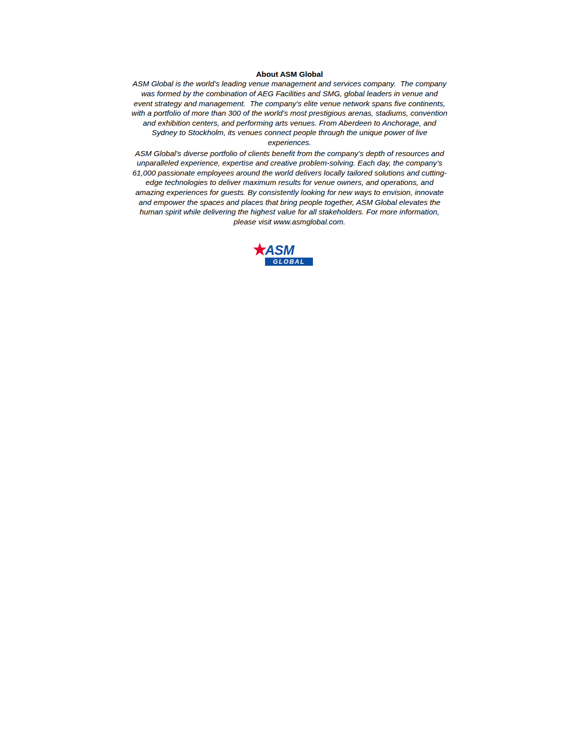About ASM Global
ASM Global is the world’s leading venue management and services company. The company was formed by the combination of AEG Facilities and SMG, global leaders in venue and event strategy and management. The company’s elite venue network spans five continents, with a portfolio of more than 300 of the world’s most prestigious arenas, stadiums, convention and exhibition centers, and performing arts venues. From Aberdeen to Anchorage, and Sydney to Stockholm, its venues connect people through the unique power of live experiences.
ASM Global’s diverse portfolio of clients benefit from the company’s depth of resources and unparalleled experience, expertise and creative problem-solving. Each day, the company’s 61,000 passionate employees around the world delivers locally tailored solutions and cutting-edge technologies to deliver maximum results for venue owners, and operations, and amazing experiences for guests. By consistently looking for new ways to envision, innovate and empower the spaces and places that bring people together, ASM Global elevates the human spirit while delivering the highest value for all stakeholders. For more information, please visit www.asmglobal.com.
ASM GLOBAL